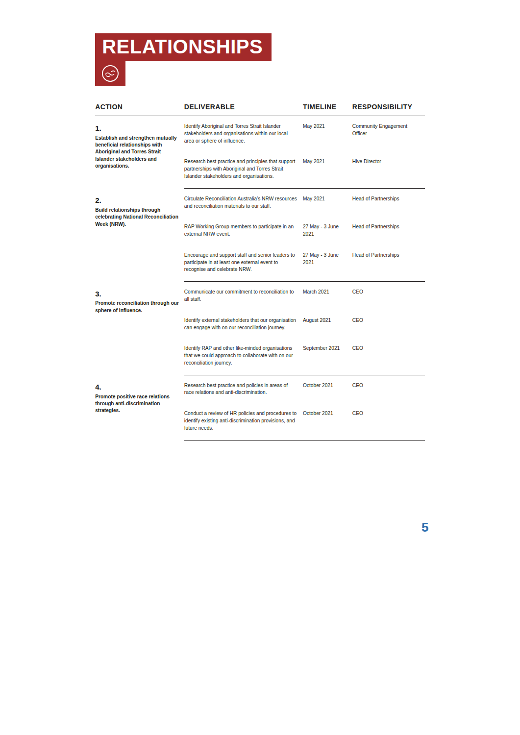Relationships
| Action | Deliverable | Timeline | Responsibility |
| --- | --- | --- | --- |
| 1. Establish and strengthen mutually beneficial relationships with Aboriginal and Torres Strait Islander stakeholders and organisations. | Identify Aboriginal and Torres Strait Islander stakeholders and organisations within our local area or sphere of influence. | May 2021 | Community Engagement Officer |
| Research best practice and principles that support partnerships with Aboriginal and Torres Strait Islander stakeholders and organisations. | May 2021 | Hive Director |
| 2. Build relationships through celebrating National Reconciliation Week (NRW). | Circulate Reconciliation Australia’s NRW resources and reconciliation materials to our staff. | May 2021 | Head of Partnerships |
| RAP Working Group members to participate in an external NRW event. | 27 May - 3 June 2021 | Head of Partnerships |
| Encourage and support staff and senior leaders to participate in at least one external event to recognise and celebrate NRW. | 27 May - 3 June 2021 | Head of Partnerships |
| 3. Promote reconciliation through our sphere of influence. | Communicate our commitment to reconciliation to all staff. | March 2021 | CEO |
| Identify external stakeholders that our organisation can engage with on our reconciliation journey. | August 2021 | CEO |
| Identify RAP and other like-minded organisations that we could approach to collaborate with on our reconciliation journey. | September 2021 | CEO |
| 4. Promote positive race relations through anti-discrimination strategies. | Research best practice and policies in areas of race relations and anti-discrimination. | October 2021 | CEO |
| Conduct a review of HR policies and procedures to identify existing anti-discrimination provisions, and future needs. | October 2021 | CEO |
5